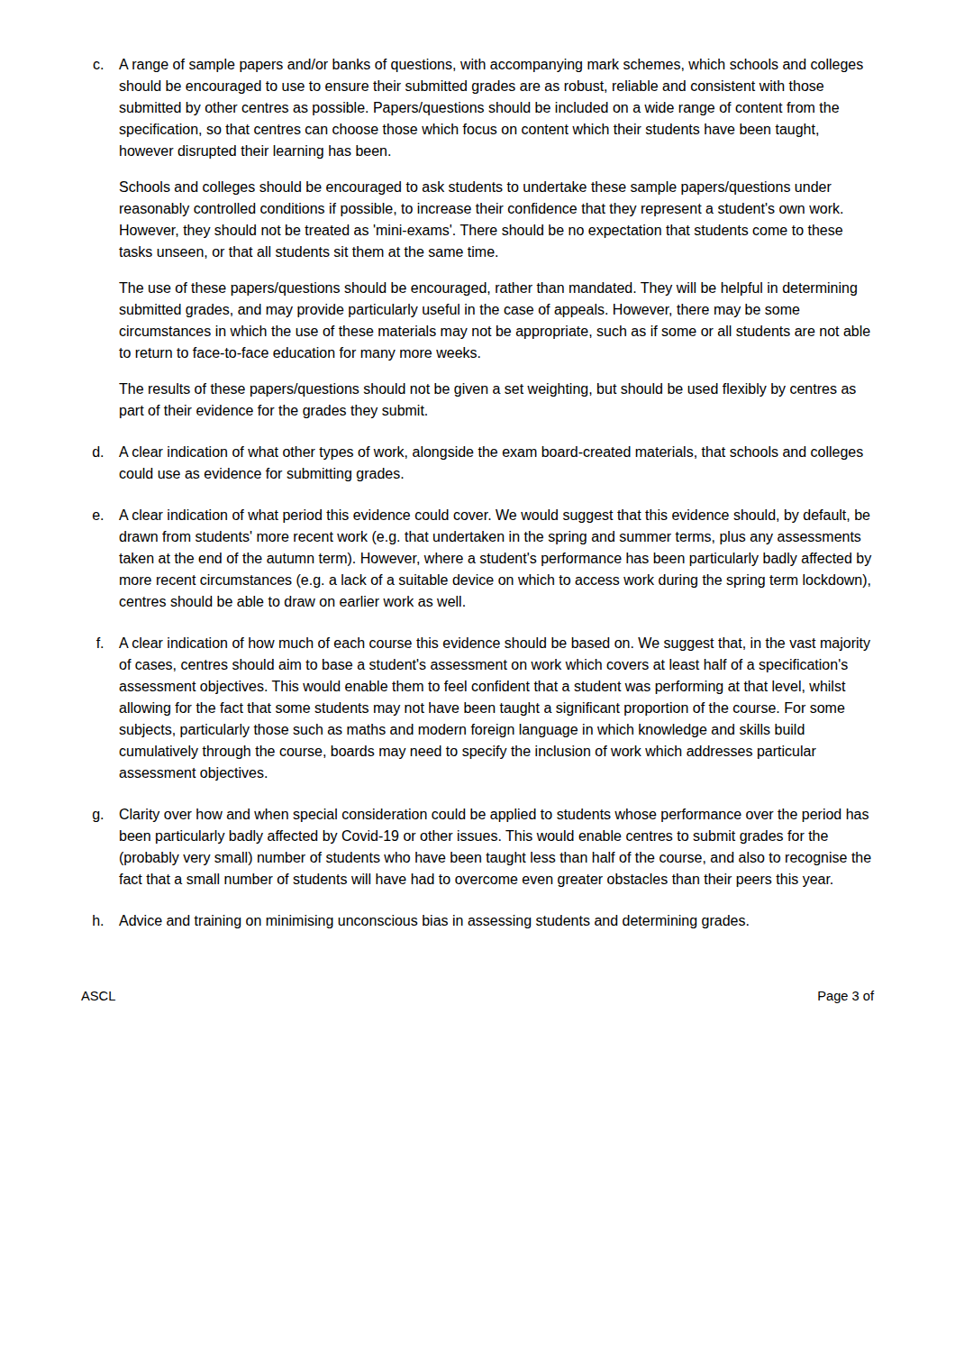A range of sample papers and/or banks of questions, with accompanying mark schemes, which schools and colleges should be encouraged to use to ensure their submitted grades are as robust, reliable and consistent with those submitted by other centres as possible. Papers/questions should be included on a wide range of content from the specification, so that centres can choose those which focus on content which their students have been taught, however disrupted their learning has been.
Schools and colleges should be encouraged to ask students to undertake these sample papers/questions under reasonably controlled conditions if possible, to increase their confidence that they represent a student's own work. However, they should not be treated as 'mini-exams'. There should be no expectation that students come to these tasks unseen, or that all students sit them at the same time.
The use of these papers/questions should be encouraged, rather than mandated. They will be helpful in determining submitted grades, and may provide particularly useful in the case of appeals. However, there may be some circumstances in which the use of these materials may not be appropriate, such as if some or all students are not able to return to face-to-face education for many more weeks.
The results of these papers/questions should not be given a set weighting, but should be used flexibly by centres as part of their evidence for the grades they submit.
A clear indication of what other types of work, alongside the exam board-created materials, that schools and colleges could use as evidence for submitting grades.
A clear indication of what period this evidence could cover. We would suggest that this evidence should, by default, be drawn from students' more recent work (e.g. that undertaken in the spring and summer terms, plus any assessments taken at the end of the autumn term). However, where a student's performance has been particularly badly affected by more recent circumstances (e.g. a lack of a suitable device on which to access work during the spring term lockdown), centres should be able to draw on earlier work as well.
A clear indication of how much of each course this evidence should be based on. We suggest that, in the vast majority of cases, centres should aim to base a student's assessment on work which covers at least half of a specification's assessment objectives. This would enable them to feel confident that a student was performing at that level, whilst allowing for the fact that some students may not have been taught a significant proportion of the course. For some subjects, particularly those such as maths and modern foreign language in which knowledge and skills build cumulatively through the course, boards may need to specify the inclusion of work which addresses particular assessment objectives.
Clarity over how and when special consideration could be applied to students whose performance over the period has been particularly badly affected by Covid-19 or other issues. This would enable centres to submit grades for the (probably very small) number of students who have been taught less than half of the course, and also to recognise the fact that a small number of students will have had to overcome even greater obstacles than their peers this year.
Advice and training on minimising unconscious bias in assessing students and determining grades.
ASCL
Page 3 of